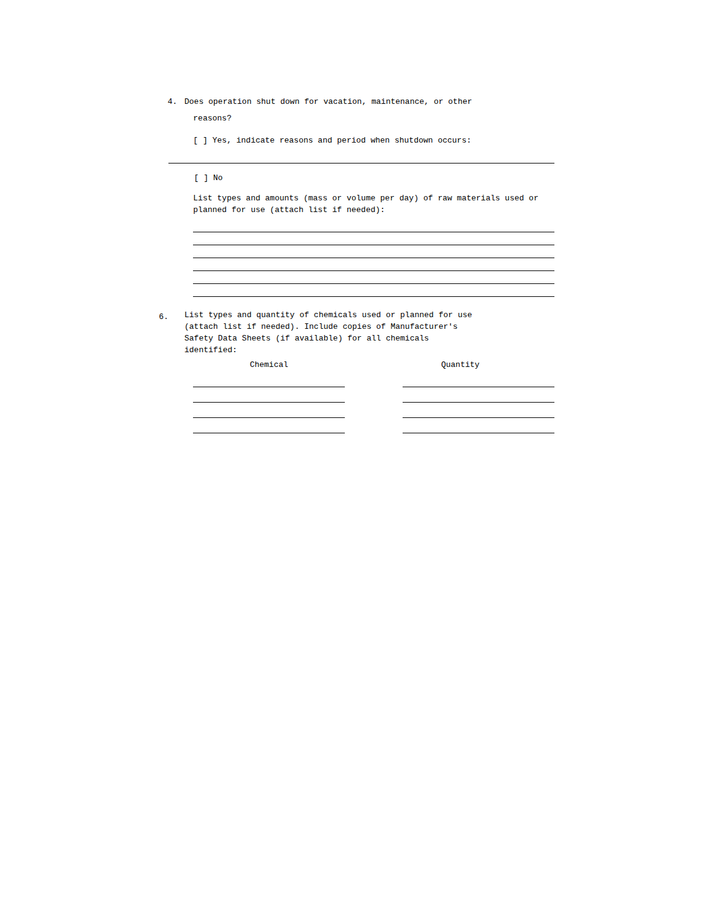4.
Does operation shut down for vacation, maintenance, or other
reasons?
[ ] Yes, indicate reasons and period when shutdown occurs:
[ ] No
List types and amounts (mass or volume per day) of raw materials used or
planned for use (attach list if needed):
6.
List types and quantity of chemicals used or planned for use
(attach list if needed). Include copies of Manufacturer's
Safety Data Sheets (if available) for all chemicals
identified:
Chemical
Quantity